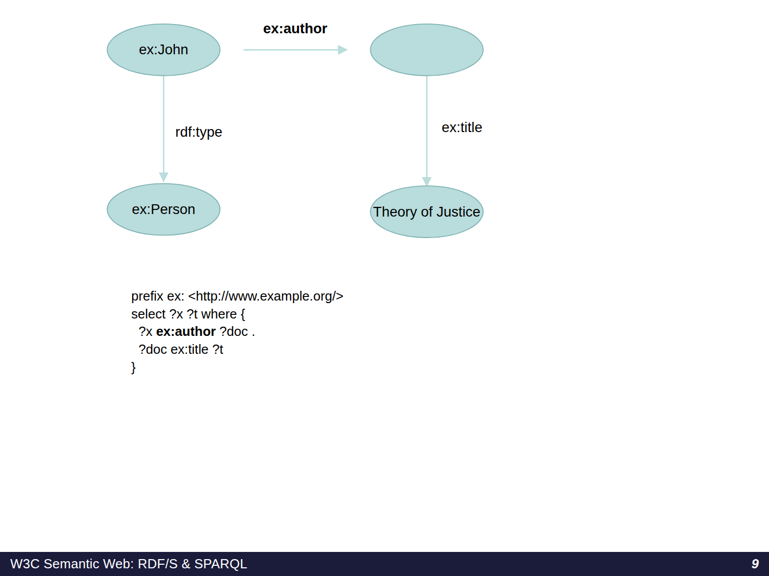RDF graph: ex:John ex:author to an unnamed node with ex:title "Theory of Justice"; ex:John rdf:type ex:Person Four ellipse nodes connected by labelled arrows. ex:John points right via ex:author to a blank node, which points down via ex:title to "Theory of Justice". ex:John also points down via rdf:type to ex:Person. ex:author rdf:type ex:title ex:John ex:Person Theory of Justice
prefix ex: <http://www.example.org/>
select ?x ?t where {
  ?x ex:author ?doc .
  ?doc ex:title ?t
}
W3C Semantic Web: RDF/S & SPARQL 9